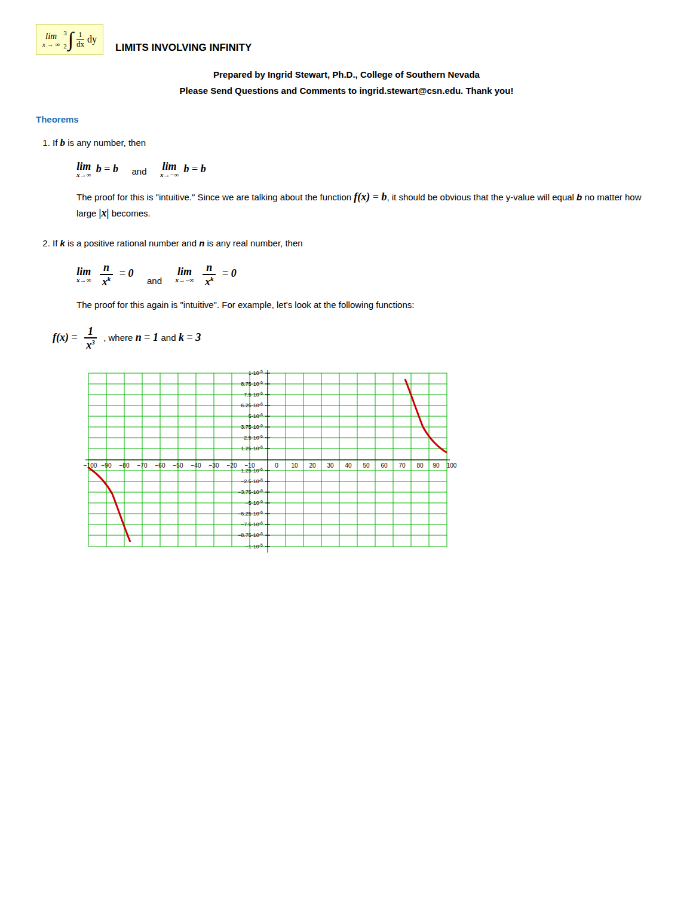limx → ∞ 32 ∫ 1 dx dy
LIMITS INVOLVING INFINITY
Prepared by Ingrid Stewart, Ph.D., College of Southern Nevada
Please Send Questions and Comments to ingrid.stewart@csn.edu. Thank you!
Theorems
If b is any number, then
limx→∞ b = b and limx→−∞ b = b
The proof for this is "intuitive." Since we are talking about the function f(x) = b, it should be obvious that the y-value will equal b no matter how large |x| becomes.
If k is a positive rational number and n is any real number, then
limx→∞ nxk = 0 and limx→−∞ nxk = 0
The proof for this again is "intuitive". For example, let's look at the following functions:
f(x) = 1 x3 , where n = 1 and k = 3
1·10-5 8.75·10-6 7.5·10-6 6.25·10-6 5·10-6 3.75·10-6 2.5·10-6 1.25·10-6 1.25·10-6 −2.5·10-6 −3.75·10-6 −5·10-6 −6.25·10-6 −7.5·10-6 −8.75·10-6 −1·10-5 −100 −90 −80 −70 −60 −50 −40 −30 −20 −10 0 10 20 30 40 50 60 70 80 90 100